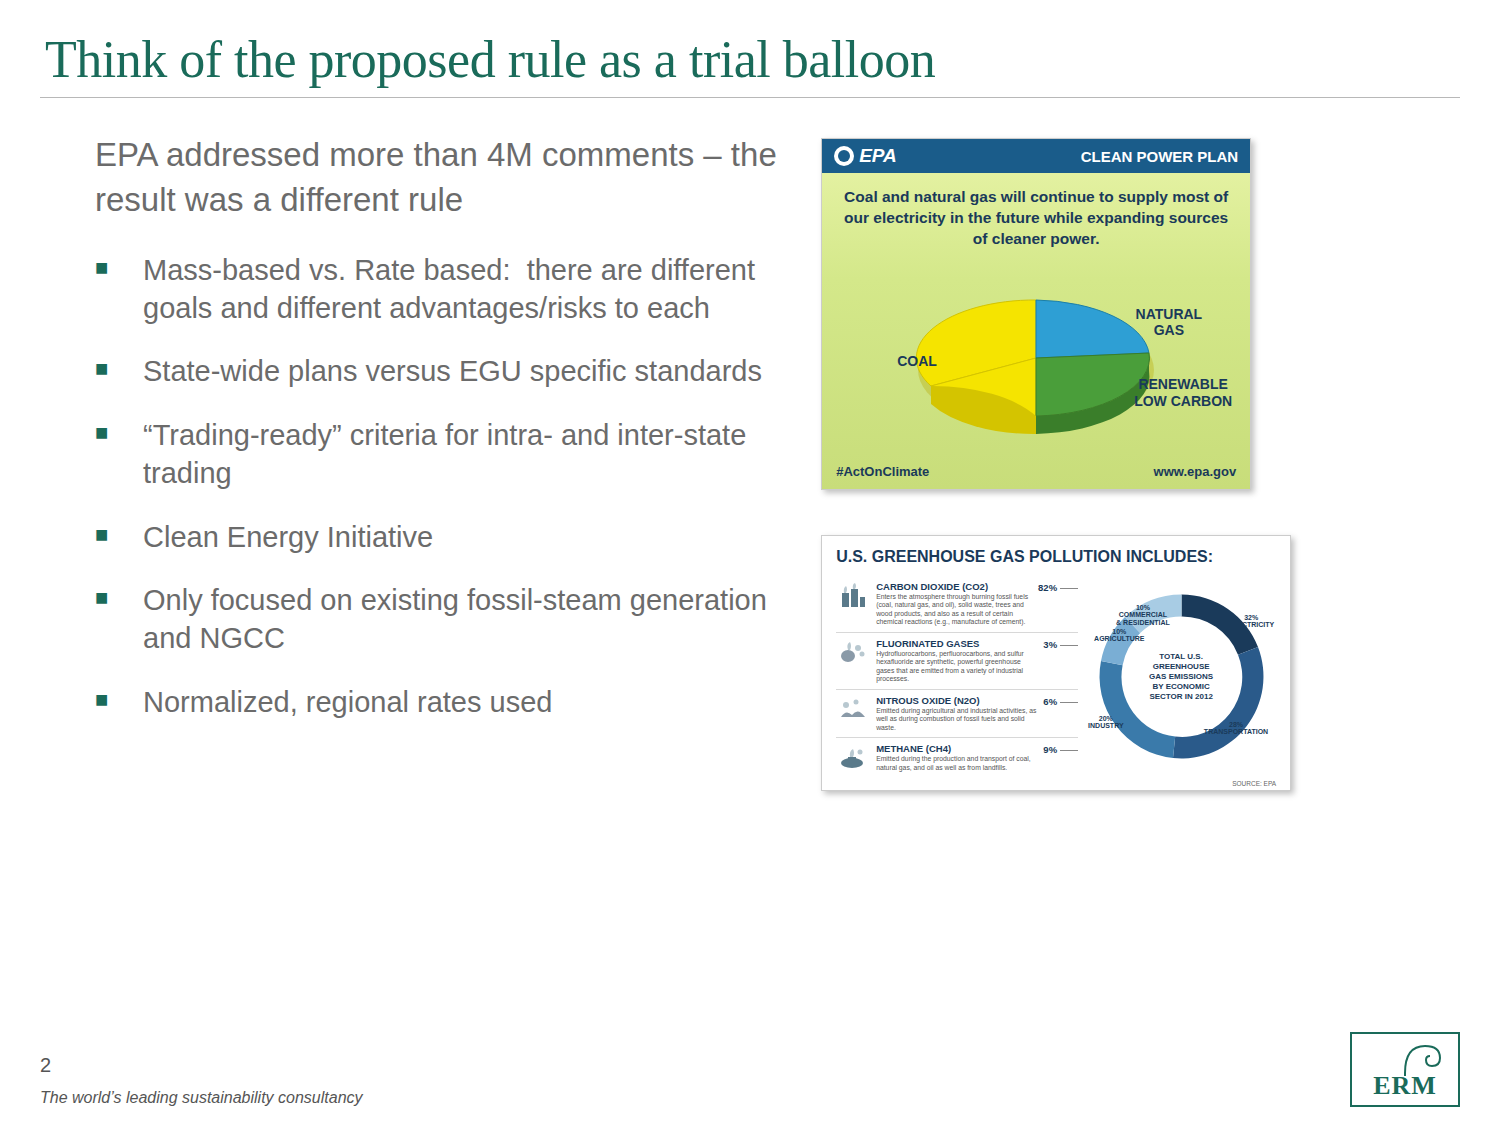Think of the proposed rule as a trial balloon
EPA addressed more than 4M comments – the result was a different rule
Mass-based vs. Rate based: there are different goals and different advantages/risks to each
State-wide plans versus EGU specific standards
“Trading-ready” criteria for intra- and inter-state trading
Clean Energy Initiative
Only focused on existing fossil-steam generation and NGCC
Normalized, regional rates used
EPA CLEAN POWER PLAN
Coal and natural gas will continue to supply most of our electricity in the future while expanding sources of cleaner power.
COAL
NATURAL
GAS
RENEWABLE
LOW CARBON
#ActOnClimate www.epa.gov
U.S. GREENHOUSE GAS POLLUTION INCLUDES:
CARBON DIOXIDE (CO2)
Enters the atmosphere through burning fossil fuels (coal, natural gas, and oil), solid waste, trees and wood products, and also as a result of certain chemical reactions (e.g., manufacture of cement).
82%
FLUORINATED GASES
Hydrofluorocarbons, perfluorocarbons, and sulfur hexafluoride are synthetic, powerful greenhouse gases that are emitted from a variety of industrial processes.
3%
NITROUS OXIDE (N2O)
Emitted during agricultural and industrial activities, as well as during combustion of fossil fuels and solid waste.
6%
METHANE (CH4)
Emitted during the production and transport of coal, natural gas, and oil as well as from landfills.
9%
TOTAL U.S.
GREENHOUSE
GAS EMISSIONS
BY ECONOMIC
SECTOR IN 2012
32%
ELECTRICITY
28%
TRANSPORTATION
20%
INDUSTRY
10%
AGRICULTURE
10%
COMMERCIAL
& RESIDENTIAL
SOURCE: EPA
2
The world’s leading sustainability consultancy
ERM